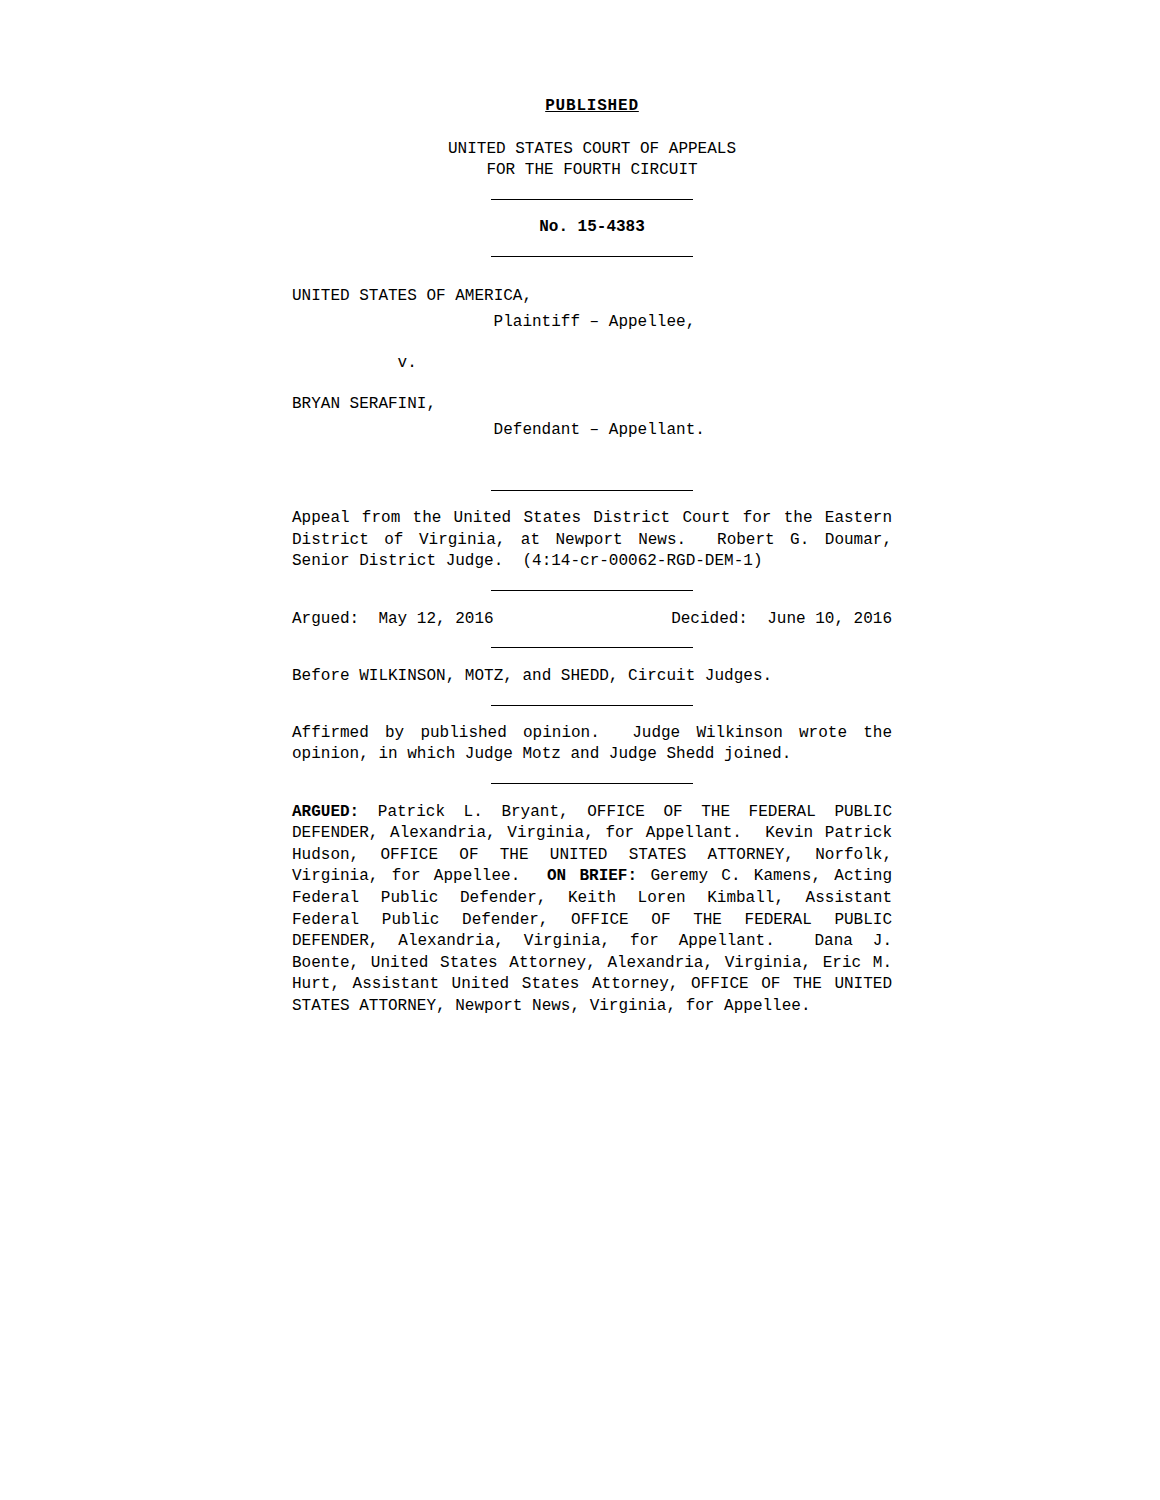PUBLISHED
UNITED STATES COURT OF APPEALS
FOR THE FOURTH CIRCUIT
No. 15-4383
UNITED STATES OF AMERICA,
Plaintiff – Appellee,
v.
BRYAN SERAFINI,
Defendant – Appellant.
Appeal from the United States District Court for the Eastern District of Virginia, at Newport News. Robert G. Doumar, Senior District Judge. (4:14-cr-00062-RGD-DEM-1)
Argued: May 12, 2016 Decided: June 10, 2016
Before WILKINSON, MOTZ, and SHEDD, Circuit Judges.
Affirmed by published opinion. Judge Wilkinson wrote the opinion, in which Judge Motz and Judge Shedd joined.
ARGUED: Patrick L. Bryant, OFFICE OF THE FEDERAL PUBLIC DEFENDER, Alexandria, Virginia, for Appellant. Kevin Patrick Hudson, OFFICE OF THE UNITED STATES ATTORNEY, Norfolk, Virginia, for Appellee. ON BRIEF: Geremy C. Kamens, Acting Federal Public Defender, Keith Loren Kimball, Assistant Federal Public Defender, OFFICE OF THE FEDERAL PUBLIC DEFENDER, Alexandria, Virginia, for Appellant. Dana J. Boente, United States Attorney, Alexandria, Virginia, Eric M. Hurt, Assistant United States Attorney, OFFICE OF THE UNITED STATES ATTORNEY, Newport News, Virginia, for Appellee.